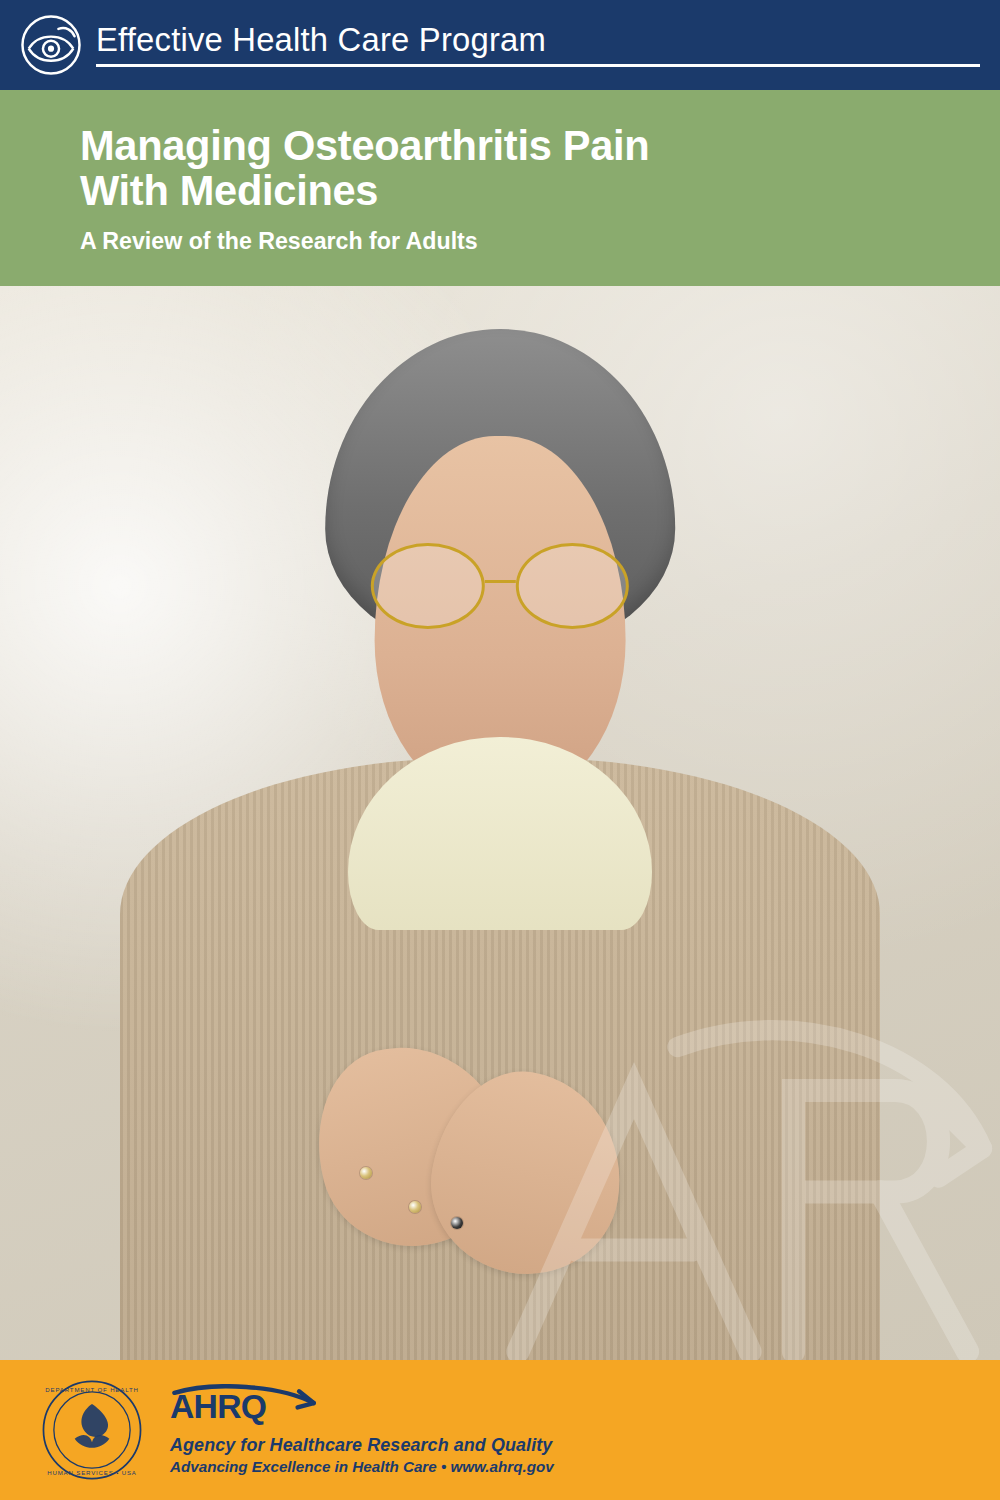Effective Health Care Program
Managing Osteoarthritis Pain
With Medicines
A Review of the Research for Adults
DEPARTMENT OF HEALTH HUMAN SERVICES • USA
AHRQ
Agency for Healthcare Research and Quality
Advancing Excellence in Health Care • www.ahrq.gov